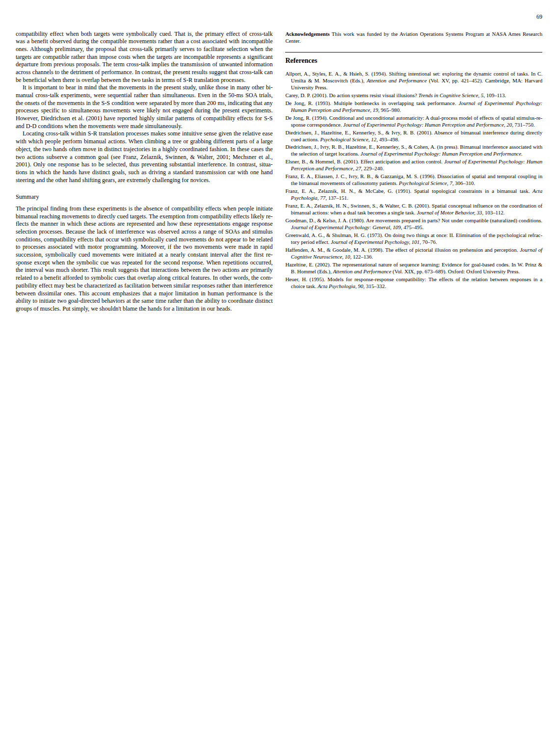69
compatibility effect when both targets were symbolically cued. That is, the primary effect of cross-talk was a benefit observed during the compatible movements rather than a cost associated with incompatible ones. Although preliminary, the proposal that cross-talk primarily serves to facilitate selection when the targets are compatible rather than impose costs when the targets are incompatible represents a significant departure from previous proposals. The term cross-talk implies the transmission of unwanted information across channels to the detriment of performance. In contrast, the present results suggest that cross-talk can be beneficial when there is overlap between the two tasks in terms of S-R translation processes.
It is important to bear in mind that the movements in the present study, unlike those in many other bimanual cross-talk experiments, were sequential rather than simultaneous. Even in the 50-ms SOA trials, the onsets of the movements in the S-S condition were separated by more than 200 ms, indicating that any processes specific to simultaneous movements were likely not engaged during the present experiments. However, Diedrichsen et al. (2001) have reported highly similar patterns of compatibility effects for S-S and D-D conditions when the movements were made simultaneously.
Locating cross-talk within S-R translation processes makes some intuitive sense given the relative ease with which people perform bimanual actions. When climbing a tree or grabbing different parts of a large object, the two hands often move in distinct trajectories in a highly coordinated fashion. In these cases the two actions subserve a common goal (see Franz, Zelaznik, Swinnen, & Walter, 2001; Mechsner et al., 2001). Only one response has to be selected, thus preventing substantial interference. In contrast, situations in which the hands have distinct goals, such as driving a standard transmission car with one hand steering and the other hand shifting gears, are extremely challenging for novices.
Summary
The principal finding from these experiments is the absence of compatibility effects when people initiate bimanual reaching movements to directly cued targets. The exemption from compatibility effects likely reflects the manner in which these actions are represented and how these representations engage response selection processes. Because the lack of interference was observed across a range of SOAs and stimulus conditions, compatibility effects that occur with symbolically cued movements do not appear to be related to processes associated with motor programming. Moreover, if the two movements were made in rapid succession, symbolically cued movements were initiated at a nearly constant interval after the first response except when the symbolic cue was repeated for the second response. When repetitions occurred, the interval was much shorter. This result suggests that interactions between the two actions are primarily related to a benefit afforded to symbolic cues that overlap along critical features. In other words, the compatibility effect may best be characterized as facilitation between similar responses rather than interference between dissimilar ones. This account emphasizes that a major limitation in human performance is the ability to initiate two goal-directed behaviors at the same time rather than the ability to coordinate distinct groups of muscles. Put simply, we shouldn't blame the hands for a limitation in our heads.
Acknowledgements This work was funded by the Aviation Operations Systems Program at NASA Ames Research Center.
References
Allport, A., Styles, E. A., & Hsieh, S. (1994). Shifting intentional set: exploring the dynamic control of tasks. In C. Umilta & M. Moscovitch (Eds.), Attention and Performance (Vol. XV, pp. 421–452). Cambridge, MA: Harvard University Press.
Carey, D. P. (2001). Do action systems resist visual illusions? Trends in Cognitive Science, 5, 109–113.
De Jong, R. (1993). Multiple bottlenecks in overlapping task performance. Journal of Experimental Psychology: Human Perception and Performance, 19, 965–980.
De Jong, R. (1994). Conditional and unconditional automaticity: A dual-process model of effects of spatial stimulus-response correspondence. Journal of Experimental Psychology: Human Perception and Performance, 20, 731–750.
Diedrichsen, J., Hazeltine, E., Kennerley, S., & Ivry, R. B. (2001). Absence of bimanual interference during directly cued actions. Psychological Science, 12, 493–498.
Diedrichsen, J., Ivry, R. B., Hazeltine, E., Kennerley, S., & Cohen, A. (in press). Bimanual interference associated with the selection of target locations. Journal of Experimental Psychology: Human Perception and Performance.
Elsner, B., & Hommel, B. (2001). Effect anticipation and action control. Journal of Experimental Psychology: Human Perception and Performance, 27, 229–240.
Franz, E. A., Eliassen, J. C., Ivry, R. B., & Gazzaniga, M. S. (1996). Dissociation of spatial and temporal coupling in the bimanual movements of callosotomy patients. Psychological Science, 7, 306–310.
Franz, E. A., Zelaznik, H. N., & McCabe, G. (1991). Spatial topological constraints in a bimanual task. Acta Psychologia, 77, 137–151.
Franz, E. A., Zelaznik, H. N., Swinnen, S., & Walter, C. B. (2001). Spatial conceptual influence on the coordination of bimanual actions: when a dual task becomes a single task. Journal of Motor Behavior, 33, 103–112.
Goodman, D., & Kelso, J. A. (1980). Are movements prepared in parts? Not under compatible (naturalized) conditions. Journal of Experimental Psychology: General, 109, 475–495.
Greenwald, A. G., & Shulman, H. G. (1973). On doing two things at once: II. Elimination of the psychological refractory period effect. Journal of Experimental Psychology, 101, 70–76.
Haffenden, A. M., & Goodale, M. A. (1998). The effect of pictorial illusion on prehension and perception. Journal of Cognitive Neuroscience, 10, 122–136.
Hazeltine, E. (2002). The representational nature of sequence learning: Evidence for goal-based codes. In W. Prinz & B. Hommel (Eds.), Attention and Performance (Vol. XIX, pp. 673–689). Oxford: Oxford University Press.
Heuer, H. (1995). Models for response-response compatibility: The effects of the relation between responses in a choice task. Acta Psychologia, 90, 315–332.